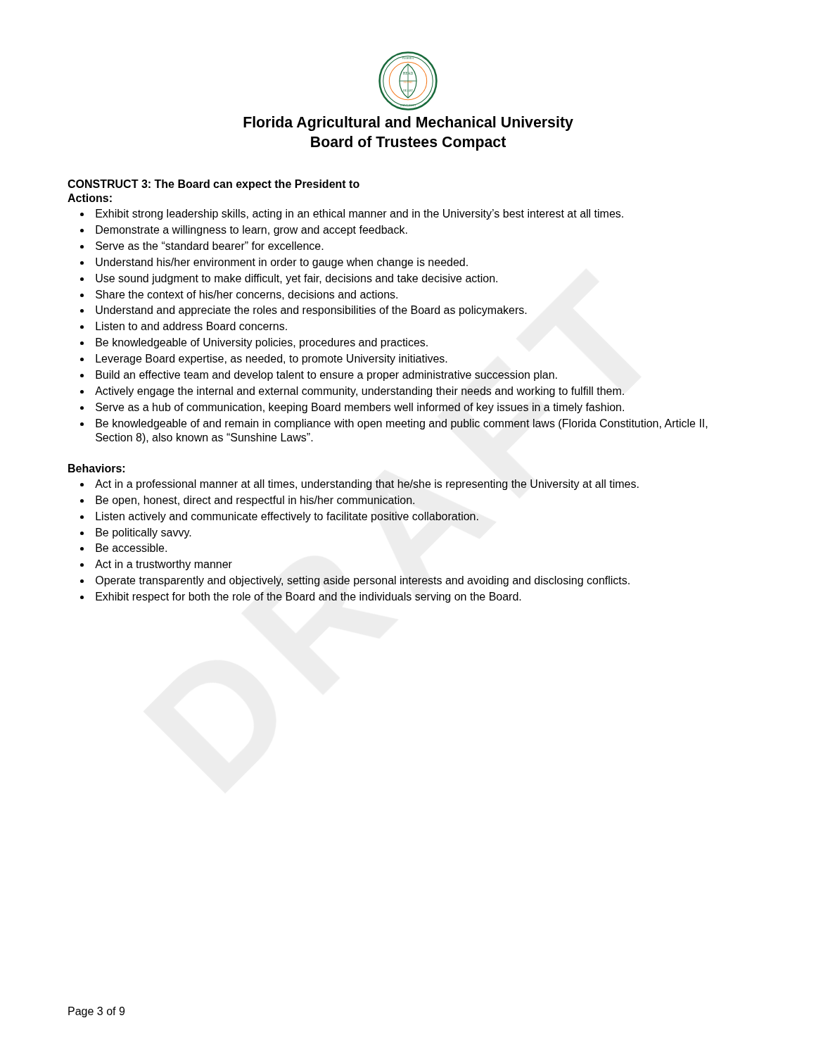DRAFT
HEAD HAND HEART FLORIDA UNIVERSITY
Florida Agricultural and Mechanical University
Board of Trustees Compact
CONSTRUCT 3: The Board can expect the President to
Actions:
Exhibit strong leadership skills, acting in an ethical manner and in the University’s best interest at all times.
Demonstrate a willingness to learn, grow and accept feedback.
Serve as the “standard bearer” for excellence.
Understand his/her environment in order to gauge when change is needed.
Use sound judgment to make difficult, yet fair, decisions and take decisive action.
Share the context of his/her concerns, decisions and actions.
Understand and appreciate the roles and responsibilities of the Board as policymakers.
Listen to and address Board concerns.
Be knowledgeable of University policies, procedures and practices.
Leverage Board expertise, as needed, to promote University initiatives.
Build an effective team and develop talent to ensure a proper administrative succession plan.
Actively engage the internal and external community, understanding their needs and working to fulfill them.
Serve as a hub of communication, keeping Board members well informed of key issues in a timely fashion.
Be knowledgeable of and remain in compliance with open meeting and public comment laws (Florida Constitution, Article II, Section 8), also known as “Sunshine Laws”.
Behaviors:
Act in a professional manner at all times, understanding that he/she is representing the University at all times.
Be open, honest, direct and respectful in his/her communication.
Listen actively and communicate effectively to facilitate positive collaboration.
Be politically savvy.
Be accessible.
Act in a trustworthy manner
Operate transparently and objectively, setting aside personal interests and avoiding and disclosing conflicts.
Exhibit respect for both the role of the Board and the individuals serving on the Board.
Page 3 of 9